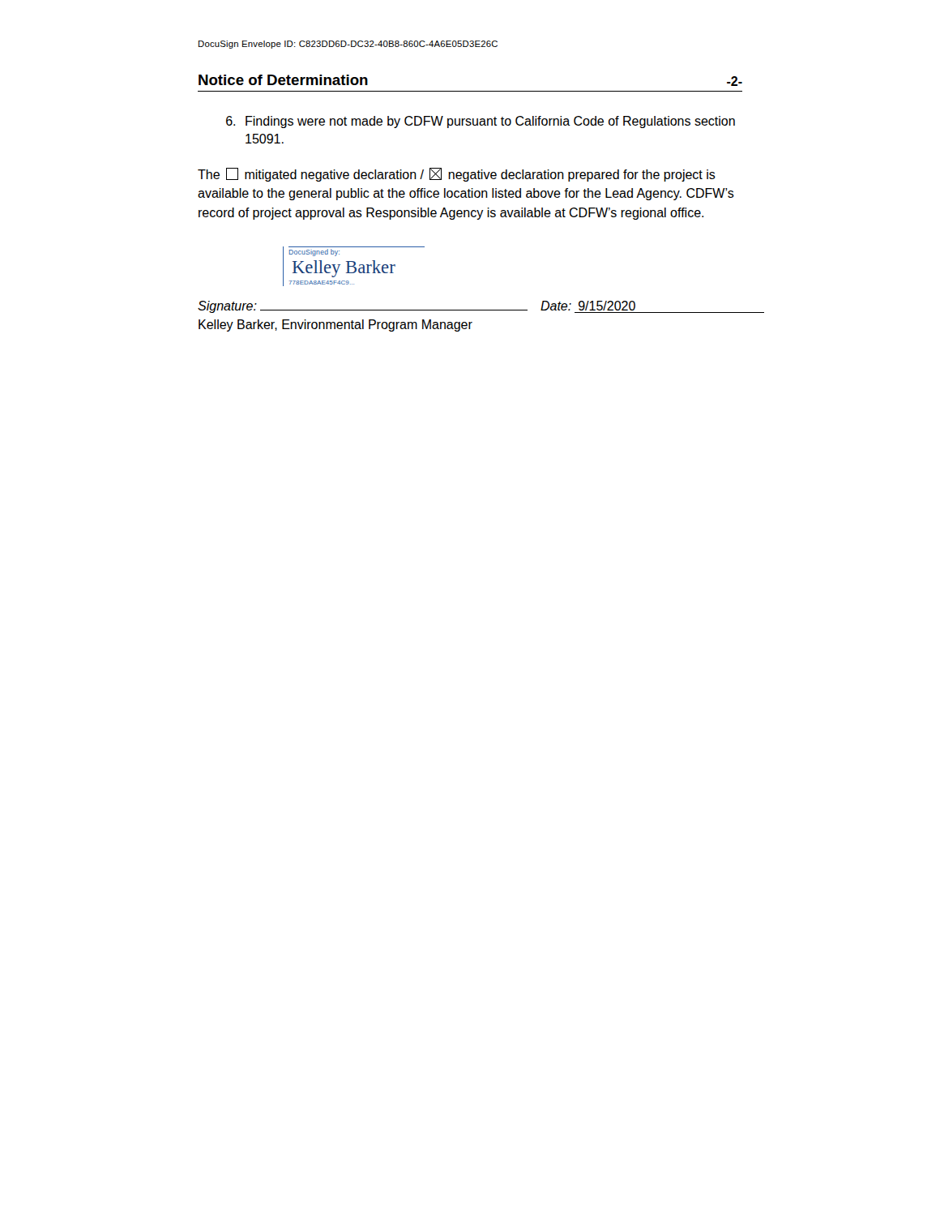DocuSign Envelope ID: C823DD6D-DC32-40B8-860C-4A6E05D3E26C
Notice of Determination -2-
Findings were not made by CDFW pursuant to California Code of Regulations section 15091.
The mitigated negative declaration / negative declaration prepared for the project is available to the general public at the office location listed above for the Lead Agency. CDFW’s record of project approval as Responsible Agency is available at CDFW’s regional office.
DocuSigned by:
Kelley Barker
778EDA8AE45F4C9...
Signature: Date: 9/15/2020
Kelley Barker, Environmental Program Manager